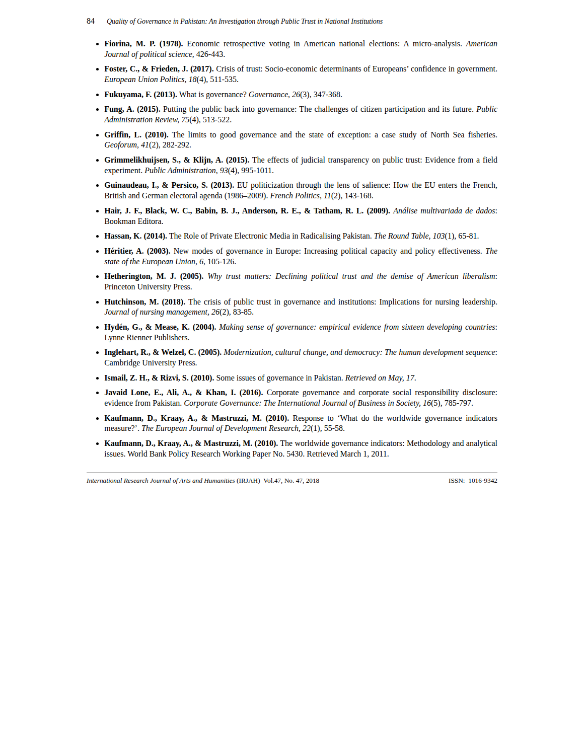84 Quality of Governance in Pakistan: An Investigation through Public Trust in National Institutions
Fiorina, M. P. (1978). Economic retrospective voting in American national elections: A micro-analysis. American Journal of political science, 426-443.
Foster, C., & Frieden, J. (2017). Crisis of trust: Socio-economic determinants of Europeans’ confidence in government. European Union Politics, 18(4), 511-535.
Fukuyama, F. (2013). What is governance? Governance, 26(3), 347-368.
Fung, A. (2015). Putting the public back into governance: The challenges of citizen participation and its future. Public Administration Review, 75(4), 513-522.
Griffin, L. (2010). The limits to good governance and the state of exception: a case study of North Sea fisheries. Geoforum, 41(2), 282-292.
Grimmelikhuijsen, S., & Klijn, A. (2015). The effects of judicial transparency on public trust: Evidence from a field experiment. Public Administration, 93(4), 995-1011.
Guinaudeau, I., & Persico, S. (2013). EU politicization through the lens of salience: How the EU enters the French, British and German electoral agenda (1986–2009). French Politics, 11(2), 143-168.
Hair, J. F., Black, W. C., Babin, B. J., Anderson, R. E., & Tatham, R. L. (2009). Análise multivariada de dados: Bookman Editora.
Hassan, K. (2014). The Role of Private Electronic Media in Radicalising Pakistan. The Round Table, 103(1), 65-81.
Héritier, A. (2003). New modes of governance in Europe: Increasing political capacity and policy effectiveness. The state of the European Union, 6, 105-126.
Hetherington, M. J. (2005). Why trust matters: Declining political trust and the demise of American liberalism: Princeton University Press.
Hutchinson, M. (2018). The crisis of public trust in governance and institutions: Implications for nursing leadership. Journal of nursing management, 26(2), 83-85.
Hydén, G., & Mease, K. (2004). Making sense of governance: empirical evidence from sixteen developing countries: Lynne Rienner Publishers.
Inglehart, R., & Welzel, C. (2005). Modernization, cultural change, and democracy: The human development sequence: Cambridge University Press.
Ismail, Z. H., & Rizvi, S. (2010). Some issues of governance in Pakistan. Retrieved on May, 17.
Javaid Lone, E., Ali, A., & Khan, I. (2016). Corporate governance and corporate social responsibility disclosure: evidence from Pakistan. Corporate Governance: The International Journal of Business in Society, 16(5), 785-797.
Kaufmann, D., Kraay, A., & Mastruzzi, M. (2010). Response to ‘What do the worldwide governance indicators measure?’. The European Journal of Development Research, 22(1), 55-58.
Kaufmann, D., Kraay, A., & Mastruzzi, M. (2010). The worldwide governance indicators: Methodology and analytical issues. World Bank Policy Research Working Paper No. 5430. Retrieved March 1, 2011.
International Research Journal of Arts and Humanities (IRJAH) Vol.47, No. 47, 2018 ISSN: 1016-9342